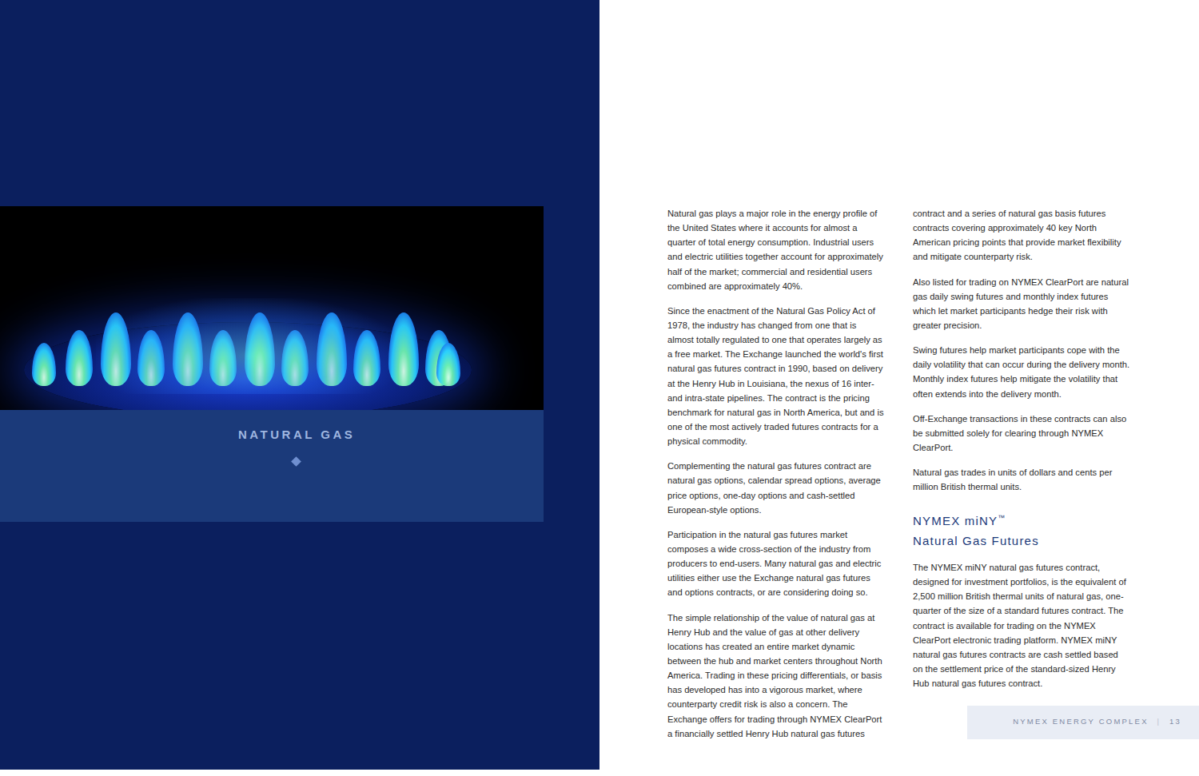NATURAL GAS
Natural gas plays a major role in the energy profile of the United States where it accounts for almost a quarter of total energy consumption. Industrial users and electric utilities together account for approximately half of the market; commercial and residential users combined are approximately 40%.
Since the enactment of the Natural Gas Policy Act of 1978, the industry has changed from one that is almost totally regulated to one that operates largely as a free market. The Exchange launched the world's first natural gas futures contract in 1990, based on delivery at the Henry Hub in Louisiana, the nexus of 16 inter- and intra-state pipelines. The contract is the pricing benchmark for natural gas in North America, but and is one of the most actively traded futures contracts for a physical commodity.
Complementing the natural gas futures contract are natural gas options, calendar spread options, average price options, one-day options and cash-settled European-style options.
Participation in the natural gas futures market composes a wide cross-section of the industry from producers to end-users. Many natural gas and electric utilities either use the Exchange natural gas futures and options contracts, or are considering doing so.
The simple relationship of the value of natural gas at Henry Hub and the value of gas at other delivery locations has created an entire market dynamic between the hub and market centers throughout North America. Trading in these pricing differentials, or basis has developed has into a vigorous market, where counterparty credit risk is also a concern. The Exchange offers for trading through NYMEX ClearPort a financially settled Henry Hub natural gas futures
contract and a series of natural gas basis futures contracts covering approximately 40 key North American pricing points that provide market flexibility and mitigate counterparty risk.
Also listed for trading on NYMEX ClearPort are natural gas daily swing futures and monthly index futures which let market participants hedge their risk with greater precision.
Swing futures help market participants cope with the daily volatility that can occur during the delivery month. Monthly index futures help mitigate the volatility that often extends into the delivery month.
Off-Exchange transactions in these contracts can also be submitted solely for clearing through NYMEX ClearPort.
Natural gas trades in units of dollars and cents per million British thermal units.
NYMEX miNY™
Natural Gas Futures
The NYMEX miNY natural gas futures contract, designed for investment portfolios, is the equivalent of 2,500 million British thermal units of natural gas, one-quarter of the size of a standard futures contract. The contract is available for trading on the NYMEX ClearPort electronic trading platform. NYMEX miNY natural gas futures contracts are cash settled based on the settlement price of the standard-sized Henry Hub natural gas futures contract.
NYMEX ENERGY COMPLEX | 13